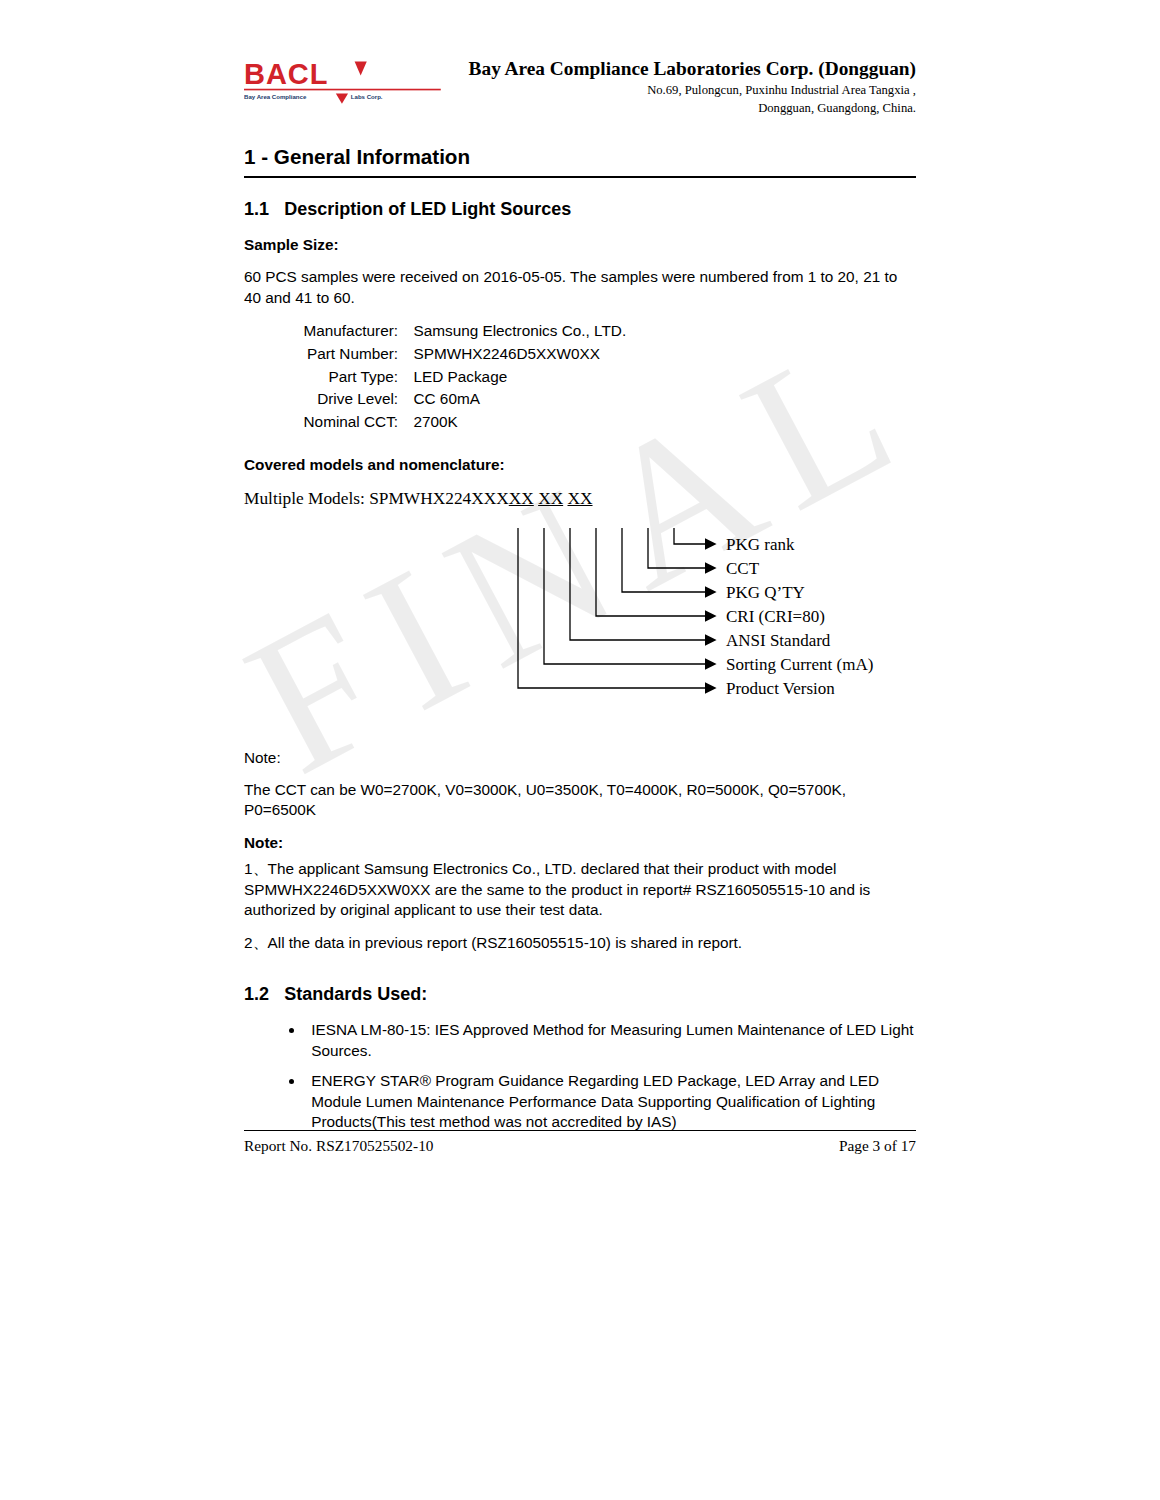FINAL
BACL Bay Area Compliance Labs Corp.
Bay Area Compliance Laboratories Corp. (Dongguan)
No.69, Pulongcun, Puxinhu Industrial Area Tangxia ,
Dongguan, Guangdong, China.
1 - General Information
1.1 Description of LED Light Sources
Sample Size:
60 PCS samples were received on 2016-05-05. The samples were numbered from 1 to 20, 21 to 40 and 41 to 60.
| Manufacturer: | Samsung Electronics Co., LTD. |
| Part Number: | SPMWHX2246D5XXW0XX |
| Part Type: | LED Package |
| Drive Level: | CC 60mA |
| Nominal CCT: | 2700K |
Covered models and nomenclature:
Multiple Models: SPMWHX224XXXXX XX XX
PKG rank CCT PKG Q’TY CRI (CRI=80) ANSI Standard Sorting Current (mA) Product Version
Note:
The CCT can be W0=2700K, V0=3000K, U0=3500K, T0=4000K, R0=5000K, Q0=5700K, P0=6500K
Note:
1、The applicant Samsung Electronics Co., LTD. declared that their product with model SPMWHX2246D5XXW0XX are the same to the product in report# RSZ160505515-10 and is authorized by original applicant to use their test data.
2、All the data in previous report (RSZ160505515-10) is shared in report.
1.2 Standards Used:
IESNA LM-80-15: IES Approved Method for Measuring Lumen Maintenance of LED Light Sources.
ENERGY STAR® Program Guidance Regarding LED Package, LED Array and LED Module Lumen Maintenance Performance Data Supporting Qualification of Lighting Products(This test method was not accredited by IAS)
Report No. RSZ170525502-10 Page 3 of 17